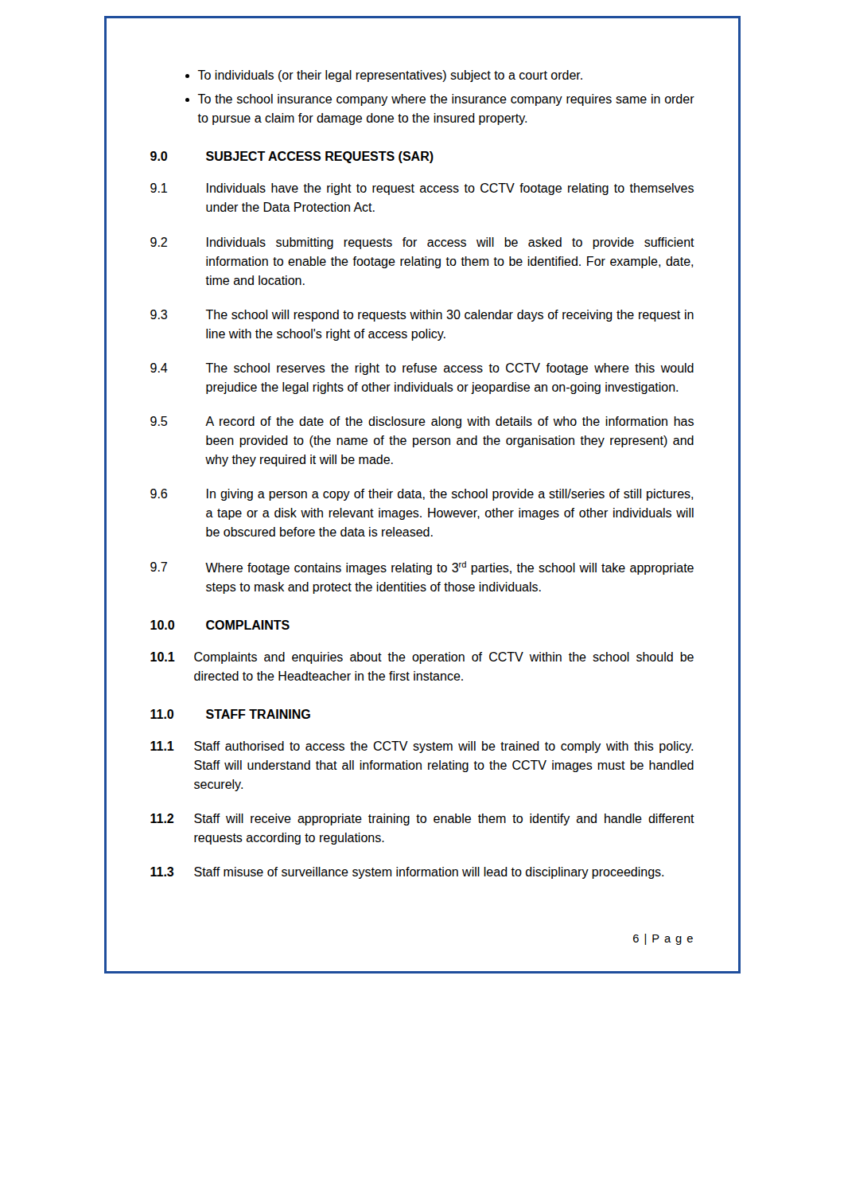To individuals (or their legal representatives) subject to a court order.
To the school insurance company where the insurance company requires same in order to pursue a claim for damage done to the insured property.
9.0 SUBJECT ACCESS REQUESTS (SAR)
9.1
Individuals have the right to request access to CCTV footage relating to themselves under the Data Protection Act.
9.2
Individuals submitting requests for access will be asked to provide sufficient information to enable the footage relating to them to be identified. For example, date, time and location.
9.3
The school will respond to requests within 30 calendar days of receiving the request in line with the school's right of access policy.
9.4
The school reserves the right to refuse access to CCTV footage where this would prejudice the legal rights of other individuals or jeopardise an on-going investigation.
9.5
A record of the date of the disclosure along with details of who the information has been provided to (the name of the person and the organisation they represent) and why they required it will be made.
9.6
In giving a person a copy of their data, the school provide a still/series of still pictures, a tape or a disk with relevant images. However, other images of other individuals will be obscured before the data is released.
9.7
Where footage contains images relating to 3rd parties, the school will take appropriate steps to mask and protect the identities of those individuals.
10.0 COMPLAINTS
10.1
Complaints and enquiries about the operation of CCTV within the school should be directed to the Headteacher in the first instance.
11.0 STAFF TRAINING
11.1
Staff authorised to access the CCTV system will be trained to comply with this policy. Staff will understand that all information relating to the CCTV images must be handled securely.
11.2
Staff will receive appropriate training to enable them to identify and handle different requests according to regulations.
11.3
Staff misuse of surveillance system information will lead to disciplinary proceedings.
6 | P a g e